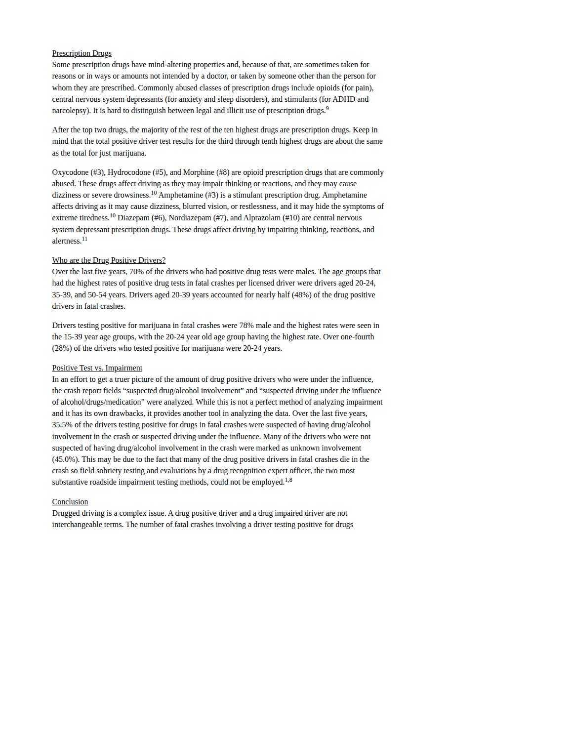Prescription Drugs
Some prescription drugs have mind-altering properties and, because of that, are sometimes taken for reasons or in ways or amounts not intended by a doctor, or taken by someone other than the person for whom they are prescribed. Commonly abused classes of prescription drugs include opioids (for pain), central nervous system depressants (for anxiety and sleep disorders), and stimulants (for ADHD and narcolepsy). It is hard to distinguish between legal and illicit use of prescription drugs.9
After the top two drugs, the majority of the rest of the ten highest drugs are prescription drugs. Keep in mind that the total positive driver test results for the third through tenth highest drugs are about the same as the total for just marijuana.
Oxycodone (#3), Hydrocodone (#5), and Morphine (#8) are opioid prescription drugs that are commonly abused. These drugs affect driving as they may impair thinking or reactions, and they may cause dizziness or severe drowsiness.10 Amphetamine (#3) is a stimulant prescription drug. Amphetamine affects driving as it may cause dizziness, blurred vision, or restlessness, and it may hide the symptoms of extreme tiredness.10 Diazepam (#6), Nordiazepam (#7), and Alprazolam (#10) are central nervous system depressant prescription drugs. These drugs affect driving by impairing thinking, reactions, and alertness.11
Who are the Drug Positive Drivers?
Over the last five years, 70% of the drivers who had positive drug tests were males. The age groups that had the highest rates of positive drug tests in fatal crashes per licensed driver were drivers aged 20-24, 35-39, and 50-54 years. Drivers aged 20-39 years accounted for nearly half (48%) of the drug positive drivers in fatal crashes.
Drivers testing positive for marijuana in fatal crashes were 78% male and the highest rates were seen in the 15-39 year age groups, with the 20-24 year old age group having the highest rate. Over one-fourth (28%) of the drivers who tested positive for marijuana were 20-24 years.
Positive Test vs. Impairment
In an effort to get a truer picture of the amount of drug positive drivers who were under the influence, the crash report fields “suspected drug/alcohol involvement” and “suspected driving under the influence of alcohol/drugs/medication” were analyzed. While this is not a perfect method of analyzing impairment and it has its own drawbacks, it provides another tool in analyzing the data. Over the last five years, 35.5% of the drivers testing positive for drugs in fatal crashes were suspected of having drug/alcohol involvement in the crash or suspected driving under the influence. Many of the drivers who were not suspected of having drug/alcohol involvement in the crash were marked as unknown involvement (45.0%). This may be due to the fact that many of the drug positive drivers in fatal crashes die in the crash so field sobriety testing and evaluations by a drug recognition expert officer, the two most substantive roadside impairment testing methods, could not be employed.1,8
Conclusion
Drugged driving is a complex issue. A drug positive driver and a drug impaired driver are not interchangeable terms. The number of fatal crashes involving a driver testing positive for drugs